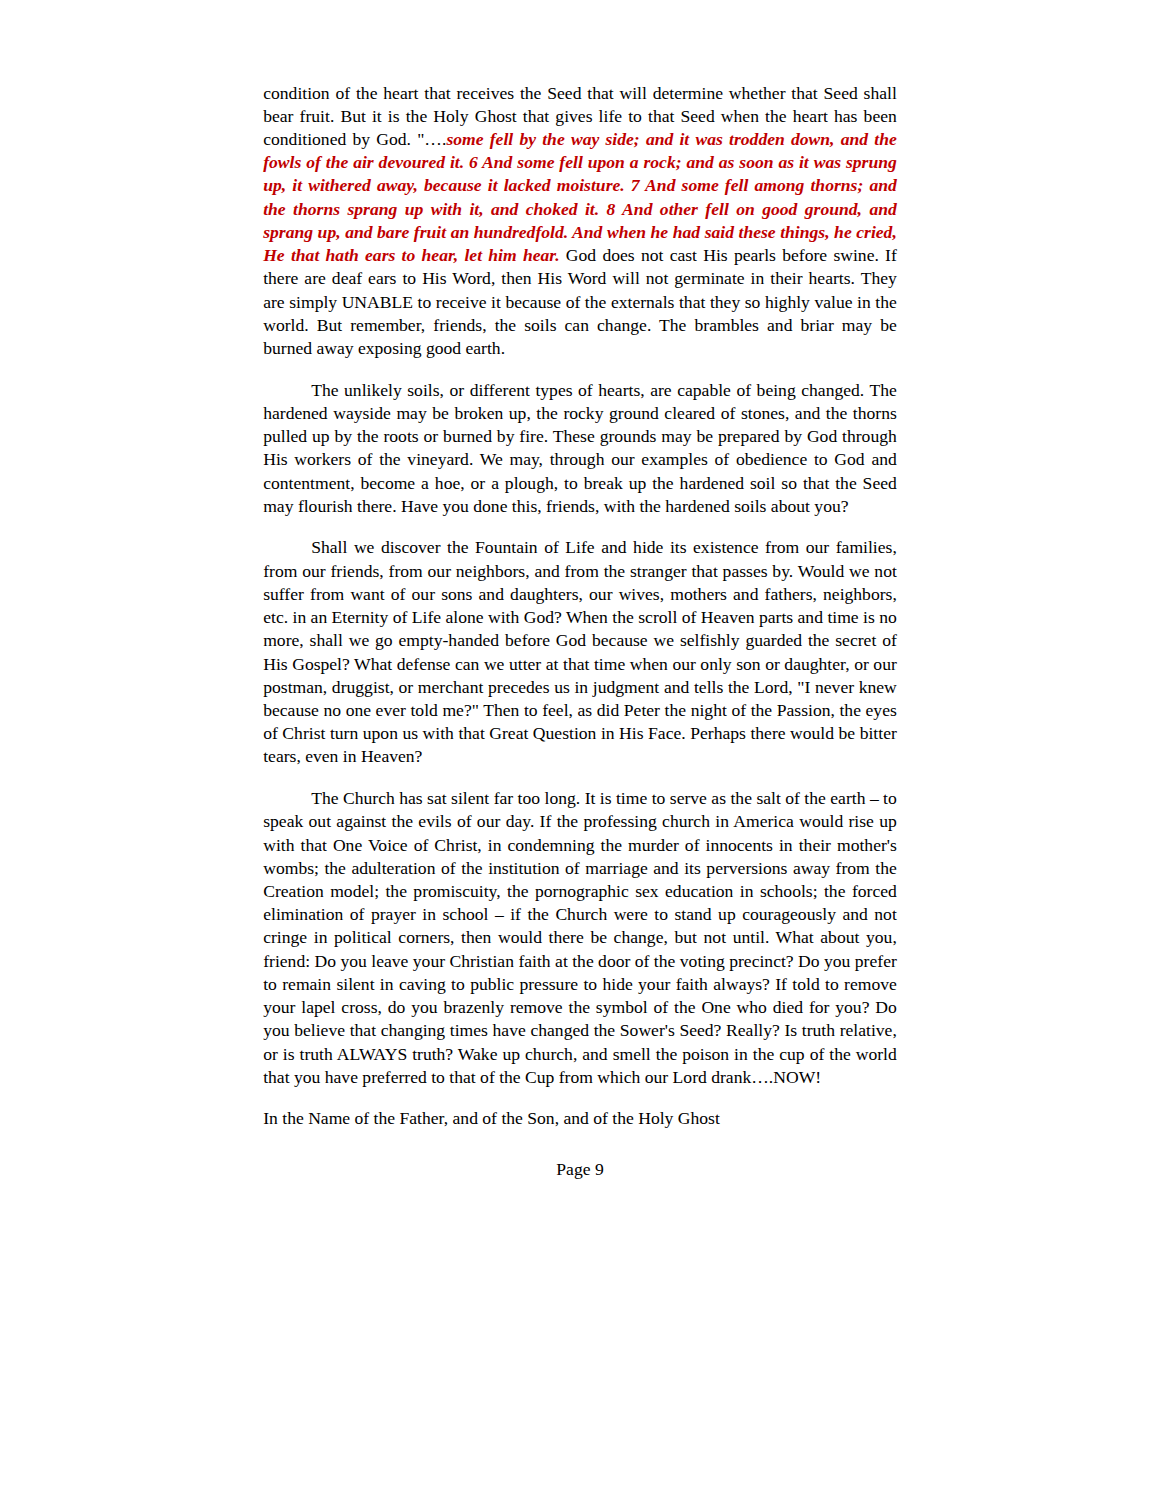condition of the heart that receives the Seed that will determine whether that Seed shall bear fruit. But it is the Holy Ghost that gives life to that Seed when the heart has been conditioned by God. "….some fell by the way side; and it was trodden down, and the fowls of the air devoured it. 6 And some fell upon a rock; and as soon as it was sprung up, it withered away, because it lacked moisture. 7 And some fell among thorns; and the thorns sprang up with it, and choked it. 8 And other fell on good ground, and sprang up, and bare fruit an hundredfold. And when he had said these things, he cried, He that hath ears to hear, let him hear. God does not cast His pearls before swine. If there are deaf ears to His Word, then His Word will not germinate in their hearts. They are simply UNABLE to receive it because of the externals that they so highly value in the world. But remember, friends, the soils can change. The brambles and briar may be burned away exposing good earth.
The unlikely soils, or different types of hearts, are capable of being changed. The hardened wayside may be broken up, the rocky ground cleared of stones, and the thorns pulled up by the roots or burned by fire. These grounds may be prepared by God through His workers of the vineyard. We may, through our examples of obedience to God and contentment, become a hoe, or a plough, to break up the hardened soil so that the Seed may flourish there. Have you done this, friends, with the hardened soils about you?
Shall we discover the Fountain of Life and hide its existence from our families, from our friends, from our neighbors, and from the stranger that passes by. Would we not suffer from want of our sons and daughters, our wives, mothers and fathers, neighbors, etc. in an Eternity of Life alone with God? When the scroll of Heaven parts and time is no more, shall we go empty-handed before God because we selfishly guarded the secret of His Gospel? What defense can we utter at that time when our only son or daughter, or our postman, druggist, or merchant precedes us in judgment and tells the Lord, "I never knew because no one ever told me?" Then to feel, as did Peter the night of the Passion, the eyes of Christ turn upon us with that Great Question in His Face. Perhaps there would be bitter tears, even in Heaven?
The Church has sat silent far too long. It is time to serve as the salt of the earth – to speak out against the evils of our day. If the professing church in America would rise up with that One Voice of Christ, in condemning the murder of innocents in their mother's wombs; the adulteration of the institution of marriage and its perversions away from the Creation model; the promiscuity, the pornographic sex education in schools; the forced elimination of prayer in school – if the Church were to stand up courageously and not cringe in political corners, then would there be change, but not until. What about you, friend: Do you leave your Christian faith at the door of the voting precinct? Do you prefer to remain silent in caving to public pressure to hide your faith always? If told to remove your lapel cross, do you brazenly remove the symbol of the One who died for you? Do you believe that changing times have changed the Sower's Seed? Really? Is truth relative, or is truth ALWAYS truth? Wake up church, and smell the poison in the cup of the world that you have preferred to that of the Cup from which our Lord drank….NOW!
In the Name of the Father, and of the Son, and of the Holy Ghost
Page 9